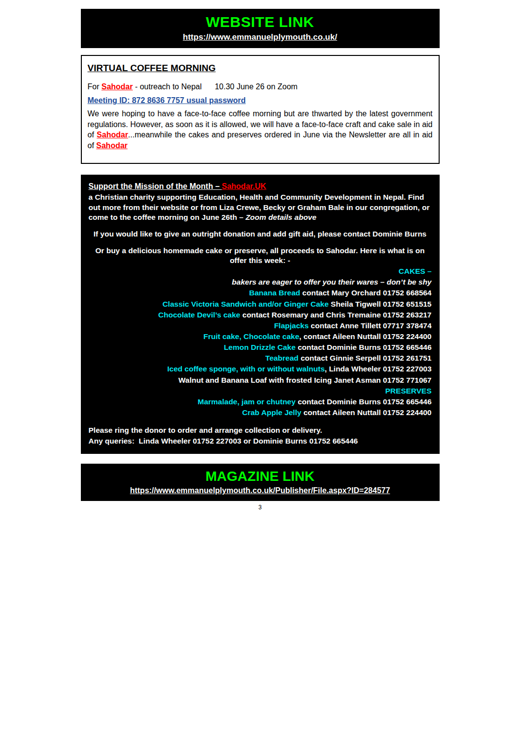WEBSITE LINK
https://www.emmanuelplymouth.co.uk/
VIRTUAL COFFEE MORNING
For Sahodar - outreach to Nepal 10.30 June 26 on Zoom
Meeting ID: 872 8636 7757 usual password
We were hoping to have a face-to-face coffee morning but are thwarted by the latest government regulations. However, as soon as it is allowed, we will have a face-to-face craft and cake sale in aid of Sahodar...meanwhile the cakes and preserves ordered in June via the Newsletter are all in aid of Sahodar
Support the Mission of the Month – Sahodar.UK
a Christian charity supporting Education, Health and Community Development in Nepal. Find out more from their website or from Liza Crewe, Becky or Graham Bale in our congregation, or come to the coffee morning on June 26th – Zoom details above
If you would like to give an outright donation and add gift aid, please contact Dominie Burns
Or buy a delicious homemade cake or preserve, all proceeds to Sahodar. Here is what is on offer this week: -
CAKES –
bakers are eager to offer you their wares – don’t be shy
Banana Bread contact Mary Orchard 01752 668564
Classic Victoria Sandwich and/or Ginger Cake Sheila Tigwell 01752 651515
Chocolate Devil’s cake contact Rosemary and Chris Tremaine 01752 263217
Flapjacks contact Anne Tillett 07717 378474
Fruit cake, Chocolate cake, contact Aileen Nuttall 01752 224400
Lemon Drizzle Cake contact Dominie Burns 01752 665446
Teabread contact Ginnie Serpell 01752 261751
Iced coffee sponge, with or without walnuts, Linda Wheeler 01752 227003
Walnut and Banana Loaf with frosted Icing Janet Asman 01752 771067
PRESERVES
Marmalade, jam or chutney contact Dominie Burns 01752 665446
Crab Apple Jelly contact Aileen Nuttall 01752 224400
Please ring the donor to order and arrange collection or delivery.
Any queries: Linda Wheeler 01752 227003 or Dominie Burns 01752 665446
MAGAZINE LINK
https://www.emmanuelplymouth.co.uk/Publisher/File.aspx?ID=284577
3